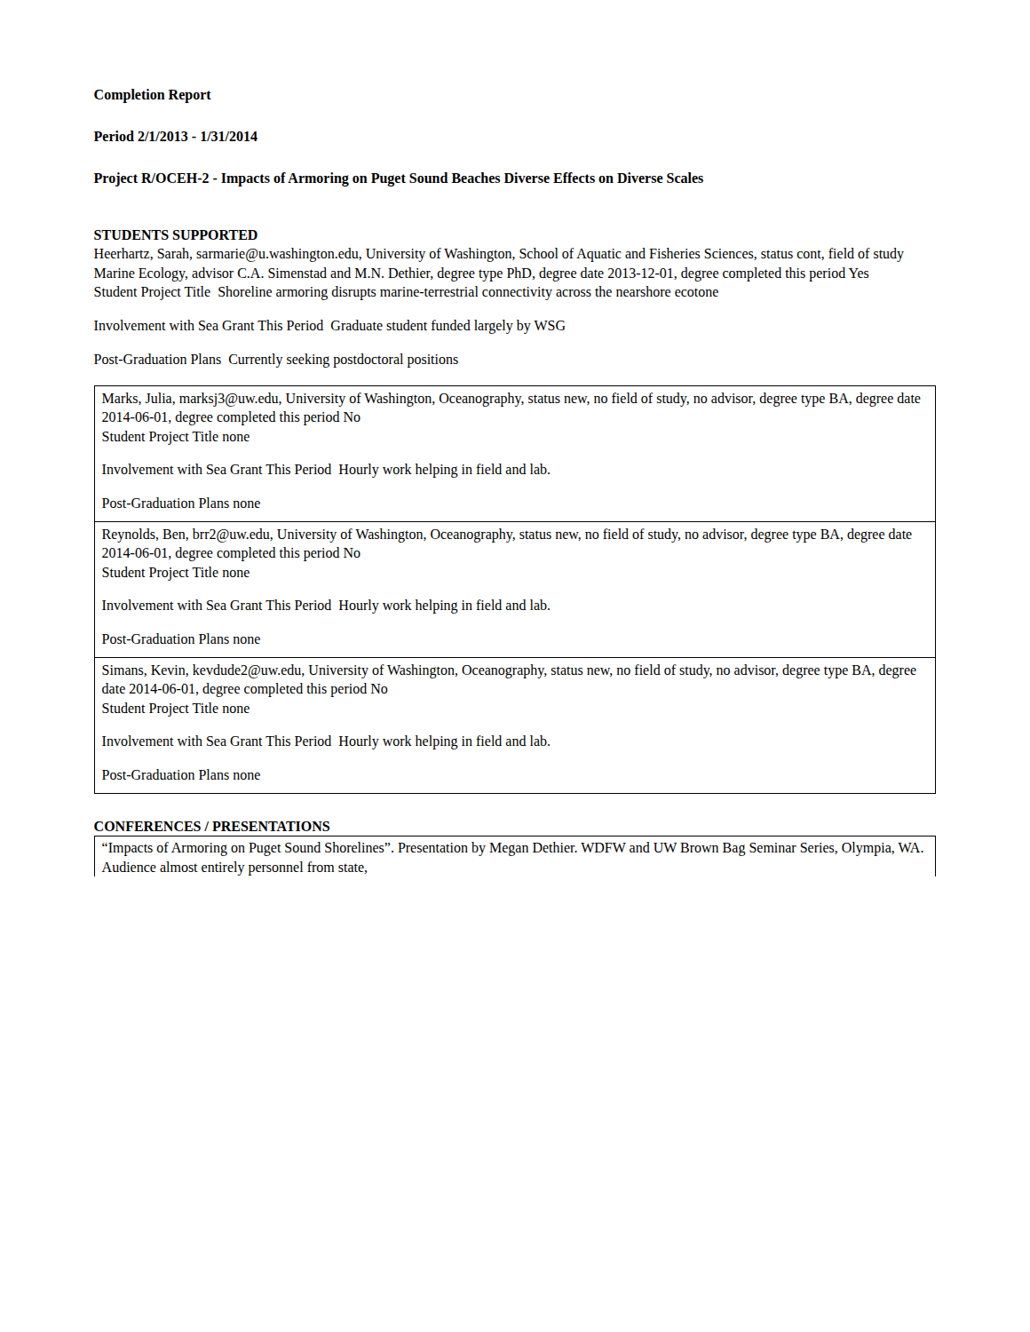Completion Report
Period 2/1/2013 - 1/31/2014
Project R/OCEH-2 - Impacts of Armoring on Puget Sound Beaches Diverse Effects on Diverse Scales
STUDENTS SUPPORTED
Heerhartz, Sarah, sarmarie@u.washington.edu, University of Washington, School of Aquatic and Fisheries Sciences, status cont, field of study Marine Ecology, advisor C.A. Simenstad and M.N. Dethier, degree type PhD, degree date 2013-12-01, degree completed this period Yes
Student Project Title Shoreline armoring disrupts marine-terrestrial connectivity across the nearshore ecotone
Involvement with Sea Grant This Period Graduate student funded largely by WSG
Post-Graduation Plans Currently seeking postdoctoral positions
Marks, Julia, marksj3@uw.edu, University of Washington, Oceanography, status new, no field of study, no advisor, degree type BA, degree date 2014-06-01, degree completed this period No
Student Project Title none
Involvement with Sea Grant This Period Hourly work helping in field and lab.
Post-Graduation Plans none
Reynolds, Ben, brr2@uw.edu, University of Washington, Oceanography, status new, no field of study, no advisor, degree type BA, degree date 2014-06-01, degree completed this period No
Student Project Title none
Involvement with Sea Grant This Period Hourly work helping in field and lab.
Post-Graduation Plans none
Simans, Kevin, kevdude2@uw.edu, University of Washington, Oceanography, status new, no field of study, no advisor, degree type BA, degree date 2014-06-01, degree completed this period No
Student Project Title none
Involvement with Sea Grant This Period Hourly work helping in field and lab.
Post-Graduation Plans none
CONFERENCES / PRESENTATIONS
“Impacts of Armoring on Puget Sound Shorelines”. Presentation by Megan Dethier. WDFW and UW Brown Bag Seminar Series, Olympia, WA. Audience almost entirely personnel from state,